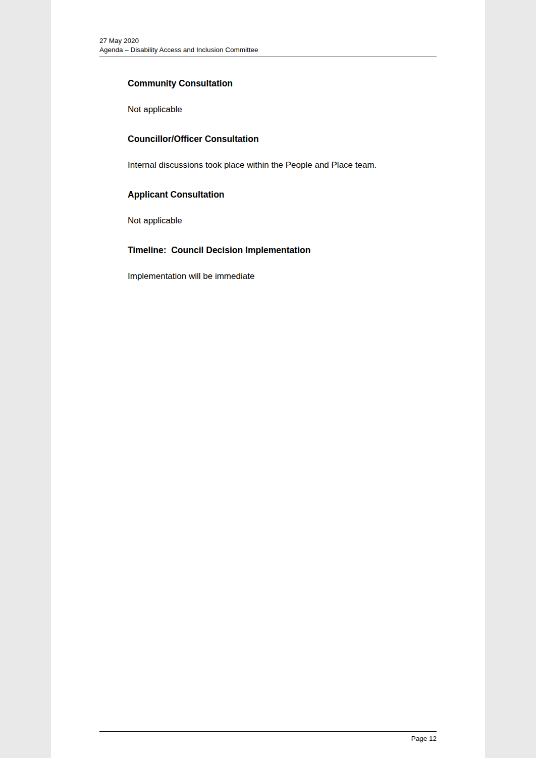27 May 2020 Agenda – Disability Access and Inclusion Committee
Community Consultation
Not applicable
Councillor/Officer Consultation
Internal discussions took place within the People and Place team.
Applicant Consultation
Not applicable
Timeline: Council Decision Implementation
Implementation will be immediate
Page 12